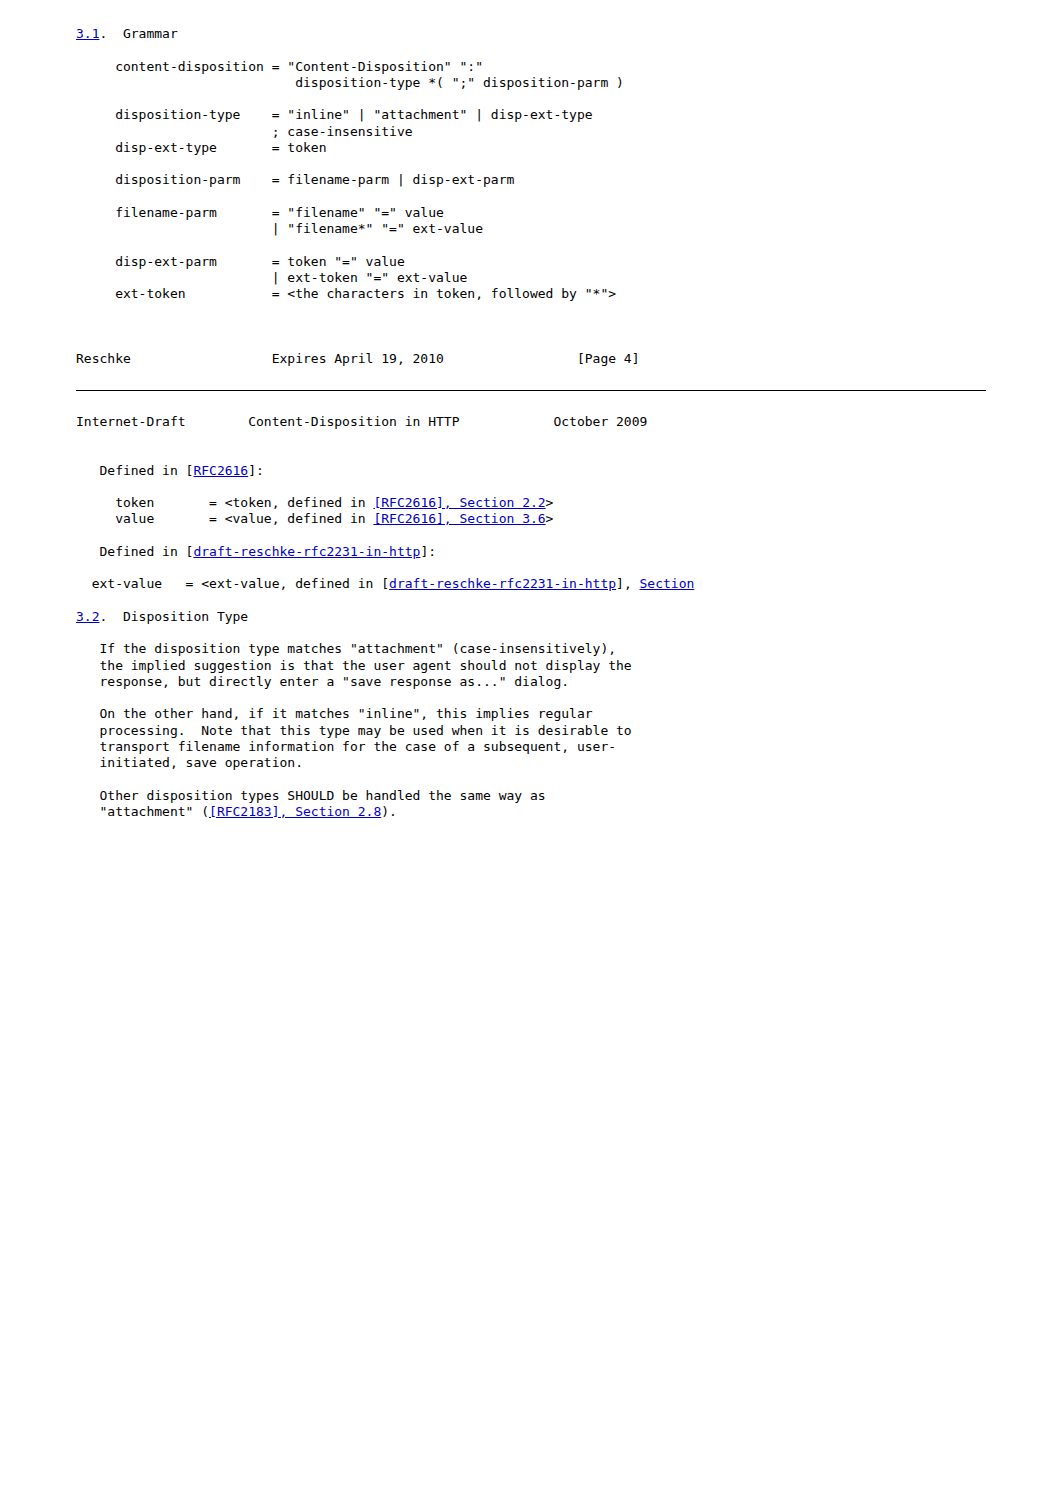3.1. Grammar content-disposition = "Content-Disposition" ":" disposition-type *( ";" disposition-parm ) disposition-type = "inline" | "attachment" | disp-ext-type ; case-insensitive disp-ext-type = token disposition-parm = filename-parm | disp-ext-parm filename-parm = "filename" "=" value | "filename*" "=" ext-value disp-ext-parm = token "=" value | ext-token "=" ext-value ext-token = <the characters in token, followed by "*"> Reschke Expires April 19, 2010 [Page 4]
Internet-Draft Content-Disposition in HTTP October 2009 Defined in [RFC2616]: token = <token, defined in [RFC2616], Section 2.2> value = <value, defined in [RFC2616], Section 3.6> Defined in [draft-reschke-rfc2231-in-http]: ext-value = <ext-value, defined in [draft-reschke-rfc2231-in-http], Section 3.2. Disposition Type If the disposition type matches "attachment" (case-insensitively), the implied suggestion is that the user agent should not display the response, but directly enter a "save response as..." dialog. On the other hand, if it matches "inline", this implies regular processing. Note that this type may be used when it is desirable to transport filename information for the case of a subsequent, user- initiated, save operation. Other disposition types SHOULD be handled the same way as "attachment" ([RFC2183], Section 2.8).